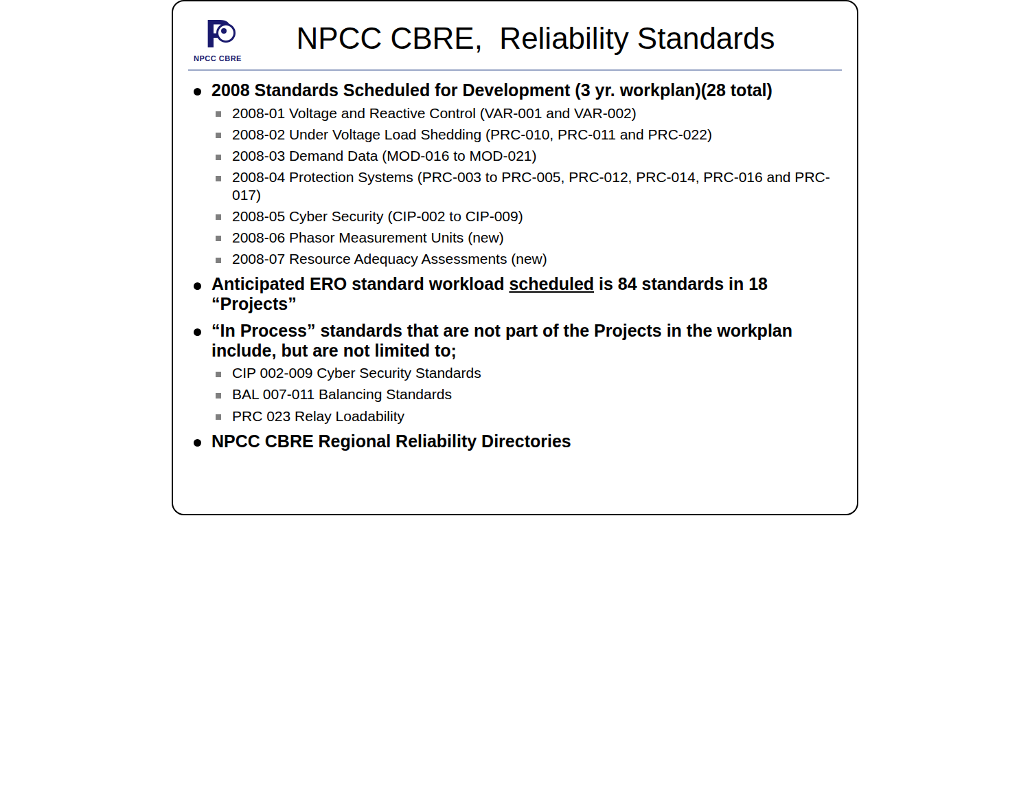P
NPCC CBRE
NPCC CBRE, Reliability Standards
2008 Standards Scheduled for Development (3 yr. workplan)(28 total)
2008-01 Voltage and Reactive Control (VAR-001 and VAR-002)
2008-02 Under Voltage Load Shedding (PRC-010, PRC-011 and PRC-022)
2008-03 Demand Data (MOD-016 to MOD-021)
2008-04 Protection Systems (PRC-003 to PRC-005, PRC-012, PRC-014, PRC-016 and PRC-017)
2008-05 Cyber Security (CIP-002 to CIP-009)
2008-06 Phasor Measurement Units (new)
2008-07 Resource Adequacy Assessments (new)
Anticipated ERO standard workload scheduled is 84 standards in 18 “Projects”
“In Process” standards that are not part of the Projects in the workplan include, but are not limited to;
CIP 002-009 Cyber Security Standards
BAL 007-011 Balancing Standards
PRC 023 Relay Loadability
NPCC CBRE Regional Reliability Directories